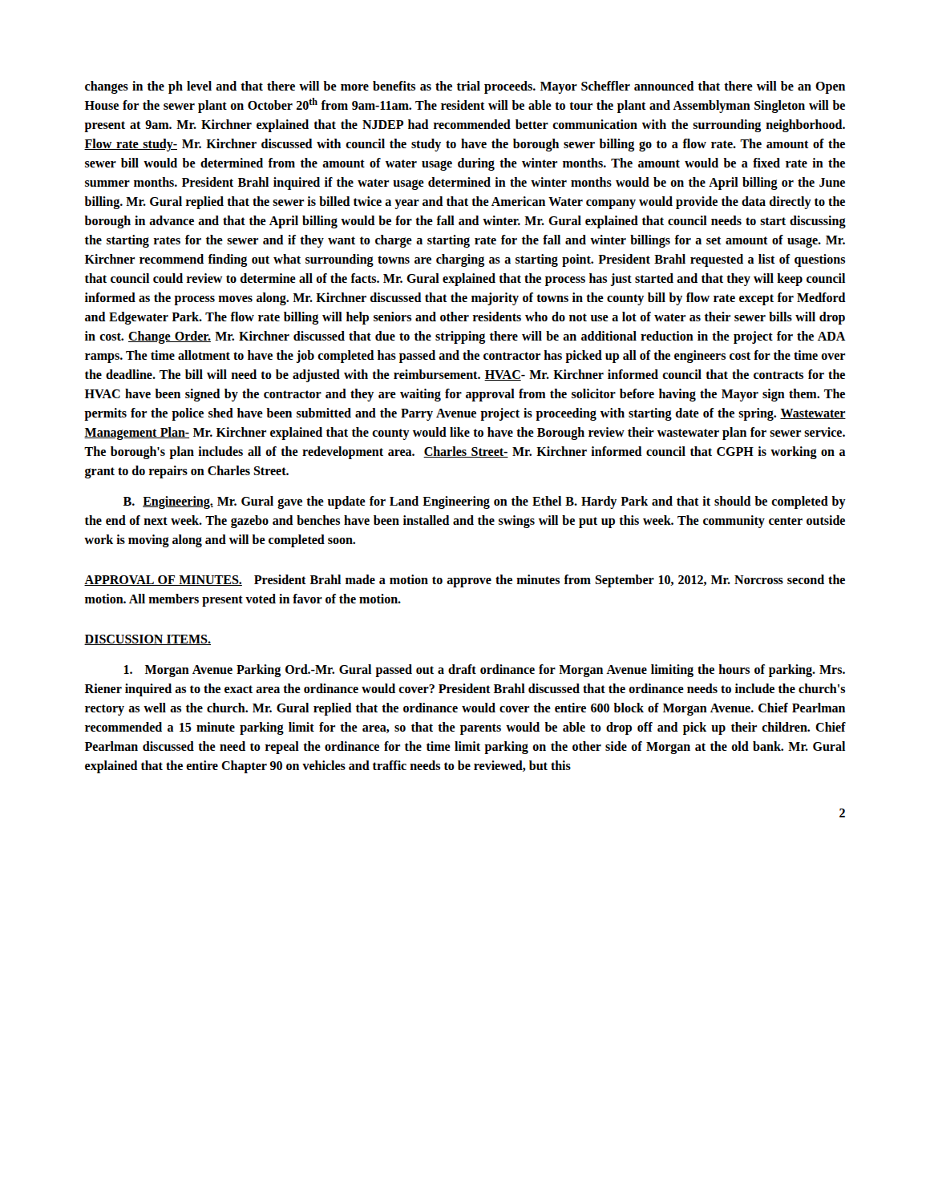changes in the ph level and that there will be more benefits as the trial proceeds. Mayor Scheffler announced that there will be an Open House for the sewer plant on October 20th from 9am-11am. The resident will be able to tour the plant and Assemblyman Singleton will be present at 9am. Mr. Kirchner explained that the NJDEP had recommended better communication with the surrounding neighborhood. Flow rate study- Mr. Kirchner discussed with council the study to have the borough sewer billing go to a flow rate. The amount of the sewer bill would be determined from the amount of water usage during the winter months. The amount would be a fixed rate in the summer months. President Brahl inquired if the water usage determined in the winter months would be on the April billing or the June billing. Mr. Gural replied that the sewer is billed twice a year and that the American Water company would provide the data directly to the borough in advance and that the April billing would be for the fall and winter. Mr. Gural explained that council needs to start discussing the starting rates for the sewer and if they want to charge a starting rate for the fall and winter billings for a set amount of usage. Mr. Kirchner recommend finding out what surrounding towns are charging as a starting point. President Brahl requested a list of questions that council could review to determine all of the facts. Mr. Gural explained that the process has just started and that they will keep council informed as the process moves along. Mr. Kirchner discussed that the majority of towns in the county bill by flow rate except for Medford and Edgewater Park. The flow rate billing will help seniors and other residents who do not use a lot of water as their sewer bills will drop in cost. Change Order. Mr. Kirchner discussed that due to the stripping there will be an additional reduction in the project for the ADA ramps. The time allotment to have the job completed has passed and the contractor has picked up all of the engineers cost for the time over the deadline. The bill will need to be adjusted with the reimbursement. HVAC- Mr. Kirchner informed council that the contracts for the HVAC have been signed by the contractor and they are waiting for approval from the solicitor before having the Mayor sign them. The permits for the police shed have been submitted and the Parry Avenue project is proceeding with starting date of the spring. Wastewater Management Plan- Mr. Kirchner explained that the county would like to have the Borough review their wastewater plan for sewer service. The borough's plan includes all of the redevelopment area. Charles Street- Mr. Kirchner informed council that CGPH is working on a grant to do repairs on Charles Street.
B. Engineering. Mr. Gural gave the update for Land Engineering on the Ethel B. Hardy Park and that it should be completed by the end of next week. The gazebo and benches have been installed and the swings will be put up this week. The community center outside work is moving along and will be completed soon.
APPROVAL OF MINUTES. President Brahl made a motion to approve the minutes from September 10, 2012, Mr. Norcross second the motion. All members present voted in favor of the motion.
DISCUSSION ITEMS.
1. Morgan Avenue Parking Ord.-Mr. Gural passed out a draft ordinance for Morgan Avenue limiting the hours of parking. Mrs. Riener inquired as to the exact area the ordinance would cover? President Brahl discussed that the ordinance needs to include the church's rectory as well as the church. Mr. Gural replied that the ordinance would cover the entire 600 block of Morgan Avenue. Chief Pearlman recommended a 15 minute parking limit for the area, so that the parents would be able to drop off and pick up their children. Chief Pearlman discussed the need to repeal the ordinance for the time limit parking on the other side of Morgan at the old bank. Mr. Gural explained that the entire Chapter 90 on vehicles and traffic needs to be reviewed, but this
2